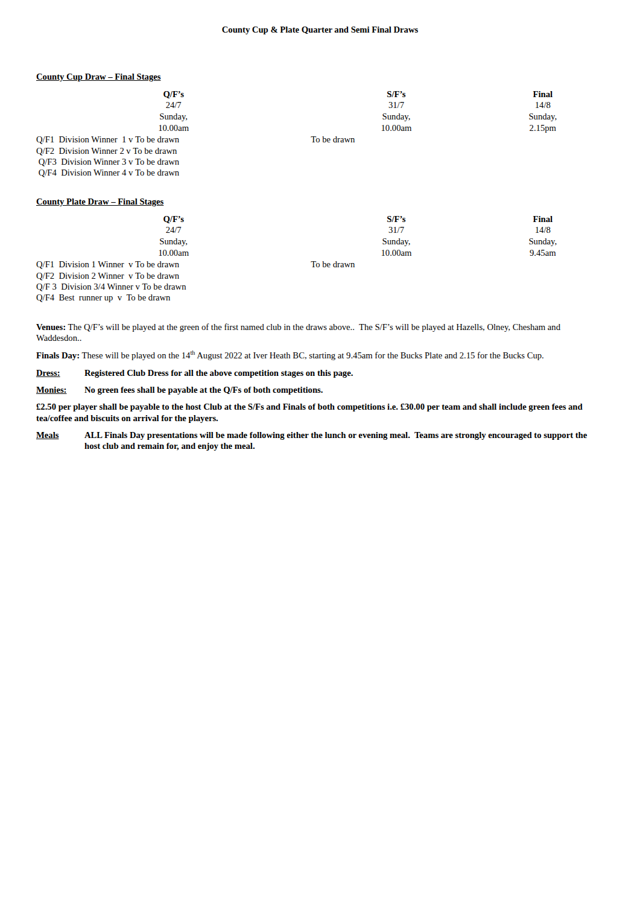County Cup & Plate Quarter and Semi Final Draws
County Cup Draw – Final Stages
| Q/F’s | S/F’s | Final |
| 24/7 Sunday, 10.00am | 31/7 Sunday, 10.00am | 14/8 Sunday, 2.15pm |
| Q/F1 Division Winner 1 v To be drawn Q/F2 Division Winner 2 v To be drawn Q/F3 Division Winner 3 v To be drawn Q/F4 Division Winner 4 v To be drawn | To be drawn | |
County Plate Draw – Final Stages
| Q/F’s | S/F’s | Final |
| 24/7 Sunday, 10.00am | 31/7 Sunday, 10.00am | 14/8 Sunday, 9.45am |
| Q/F1 Division 1 Winner v To be drawn Q/F2 Division 2 Winner v To be drawn Q/F 3 Division 3/4 Winner v To be drawn Q/F4 Best runner up v To be drawn | To be drawn | |
Venues: The Q/F’s will be played at the green of the first named club in the draws above.. The S/F’s will be played at Hazells, Olney, Chesham and Waddesdon..
Finals Day: These will be played on the 14th August 2022 at Iver Heath BC, starting at 9.45am for the Bucks Plate and 2.15 for the Bucks Cup.
Dress: Registered Club Dress for all the above competition stages on this page.
Monies: No green fees shall be payable at the Q/Fs of both competitions.
£2.50 per player shall be payable to the host Club at the S/Fs and Finals of both competitions i.e. £30.00 per team and shall include green fees and tea/coffee and biscuits on arrival for the players.
Meals ALL Finals Day presentations will be made following either the lunch or evening meal. Teams are strongly encouraged to support the host club and remain for, and enjoy the meal.